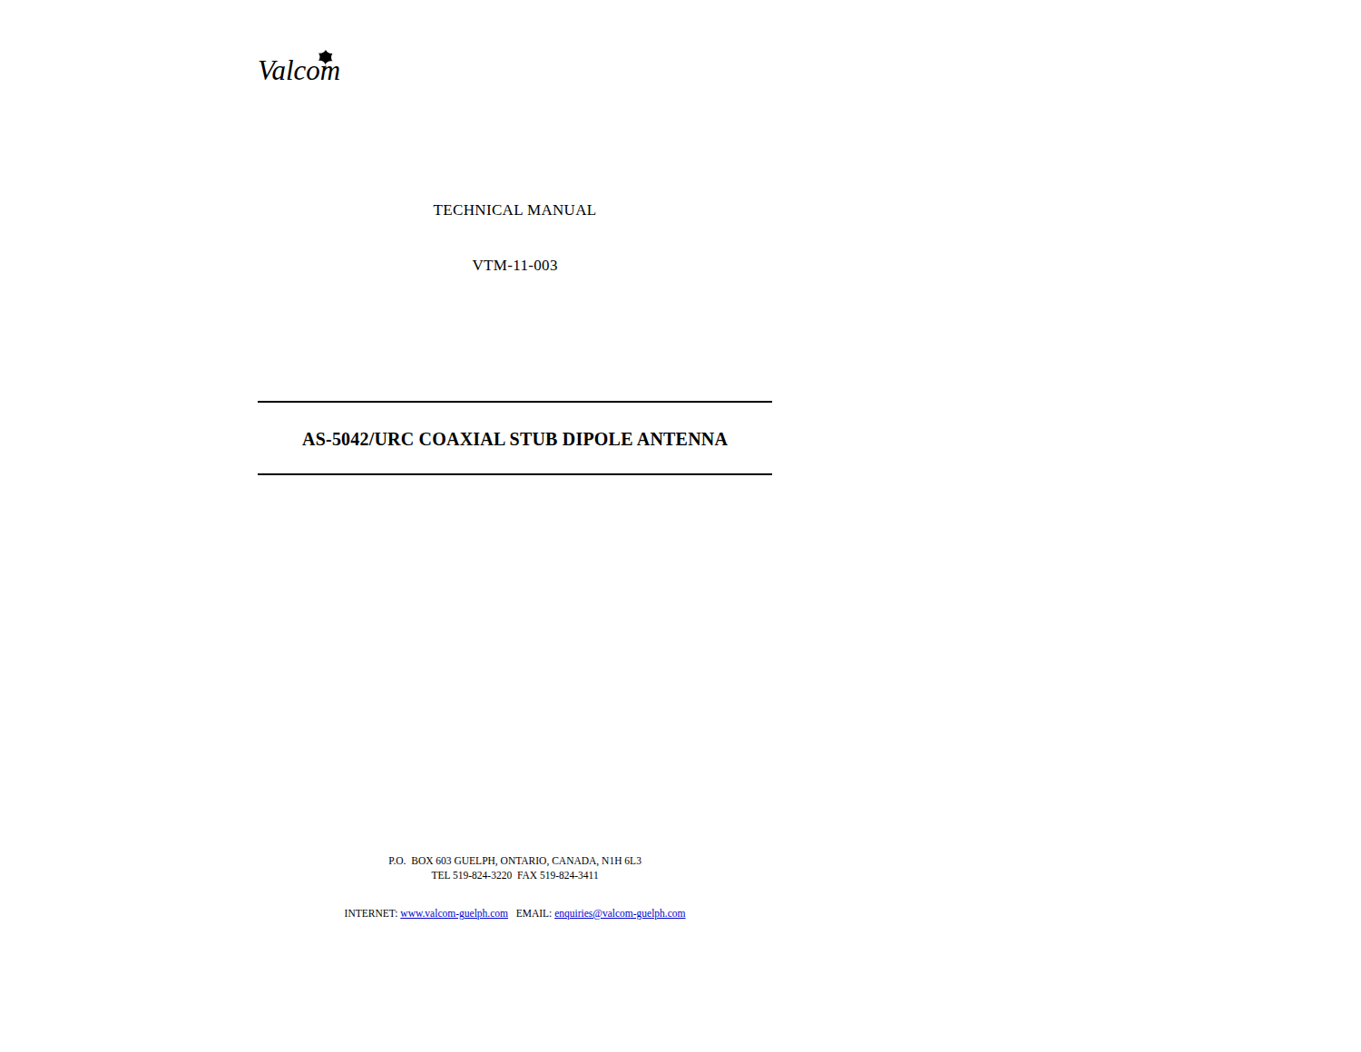TECHNICAL MANUAL
VTM-11-003
AS-5042/URC COAXIAL STUB DIPOLE ANTENNA
P.O. BOX 603 GUELPH, ONTARIO, CANADA, N1H 6L3
TEL 519-824-3220 FAX 519-824-3411
INTERNET: www.valcom-guelph.com EMAIL: enquiries@valcom-guelph.com